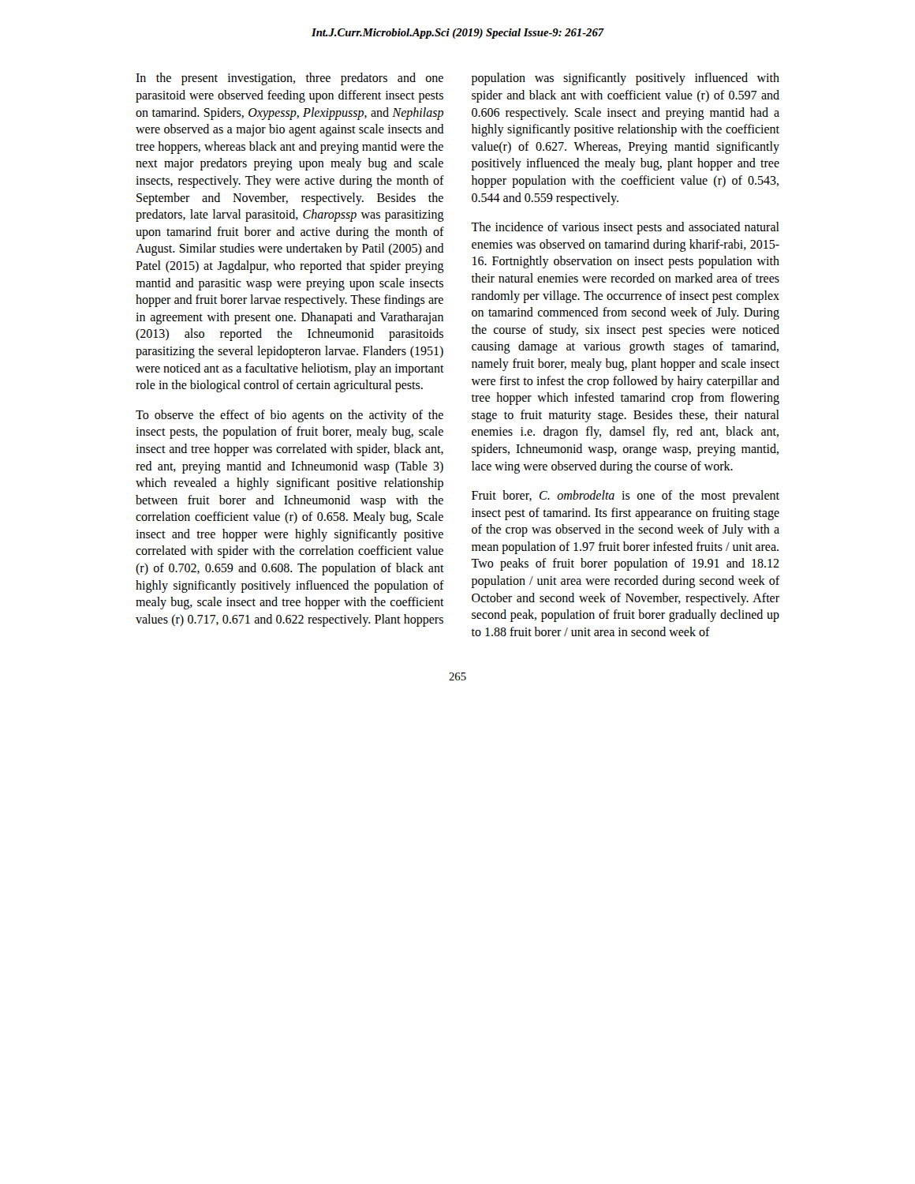Int.J.Curr.Microbiol.App.Sci (2019) Special Issue-9: 261-267
In the present investigation, three predators and one parasitoid were observed feeding upon different insect pests on tamarind. Spiders, Oxypessp, Plexippussp, and Nephilasp were observed as a major bio agent against scale insects and tree hoppers, whereas black ant and preying mantid were the next major predators preying upon mealy bug and scale insects, respectively. They were active during the month of September and November, respectively. Besides the predators, late larval parasitoid, Charopssp was parasitizing upon tamarind fruit borer and active during the month of August. Similar studies were undertaken by Patil (2005) and Patel (2015) at Jagdalpur, who reported that spider preying mantid and parasitic wasp were preying upon scale insects hopper and fruit borer larvae respectively. These findings are in agreement with present one. Dhanapati and Varatharajan (2013) also reported the Ichneumonid parasitoids parasitizing the several lepidopteron larvae. Flanders (1951) were noticed ant as a facultative heliotism, play an important role in the biological control of certain agricultural pests.
To observe the effect of bio agents on the activity of the insect pests, the population of fruit borer, mealy bug, scale insect and tree hopper was correlated with spider, black ant, red ant, preying mantid and Ichneumonid wasp (Table 3) which revealed a highly significant positive relationship between fruit borer and Ichneumonid wasp with the correlation coefficient value (r) of 0.658. Mealy bug, Scale insect and tree hopper were highly significantly positive correlated with spider with the correlation coefficient value (r) of 0.702, 0.659 and 0.608. The population of black ant highly significantly positively influenced the population of mealy bug, scale insect and tree hopper with the coefficient values (r) 0.717, 0.671 and 0.622 respectively. Plant hoppers population was significantly positively influenced with spider and black ant with coefficient value (r) of 0.597 and 0.606 respectively. Scale insect and preying mantid had a highly significantly positive relationship with the coefficient value(r) of 0.627. Whereas, Preying mantid significantly positively influenced the mealy bug, plant hopper and tree hopper population with the coefficient value (r) of 0.543, 0.544 and 0.559 respectively.
The incidence of various insect pests and associated natural enemies was observed on tamarind during kharif-rabi, 2015-16. Fortnightly observation on insect pests population with their natural enemies were recorded on marked area of trees randomly per village. The occurrence of insect pest complex on tamarind commenced from second week of July. During the course of study, six insect pest species were noticed causing damage at various growth stages of tamarind, namely fruit borer, mealy bug, plant hopper and scale insect were first to infest the crop followed by hairy caterpillar and tree hopper which infested tamarind crop from flowering stage to fruit maturity stage. Besides these, their natural enemies i.e. dragon fly, damsel fly, red ant, black ant, spiders, Ichneumonid wasp, orange wasp, preying mantid, lace wing were observed during the course of work.
Fruit borer, C. ombrodelta is one of the most prevalent insect pest of tamarind. Its first appearance on fruiting stage of the crop was observed in the second week of July with a mean population of 1.97 fruit borer infested fruits / unit area. Two peaks of fruit borer population of 19.91 and 18.12 population / unit area were recorded during second week of October and second week of November, respectively. After second peak, population of fruit borer gradually declined up to 1.88 fruit borer / unit area in second week of
265